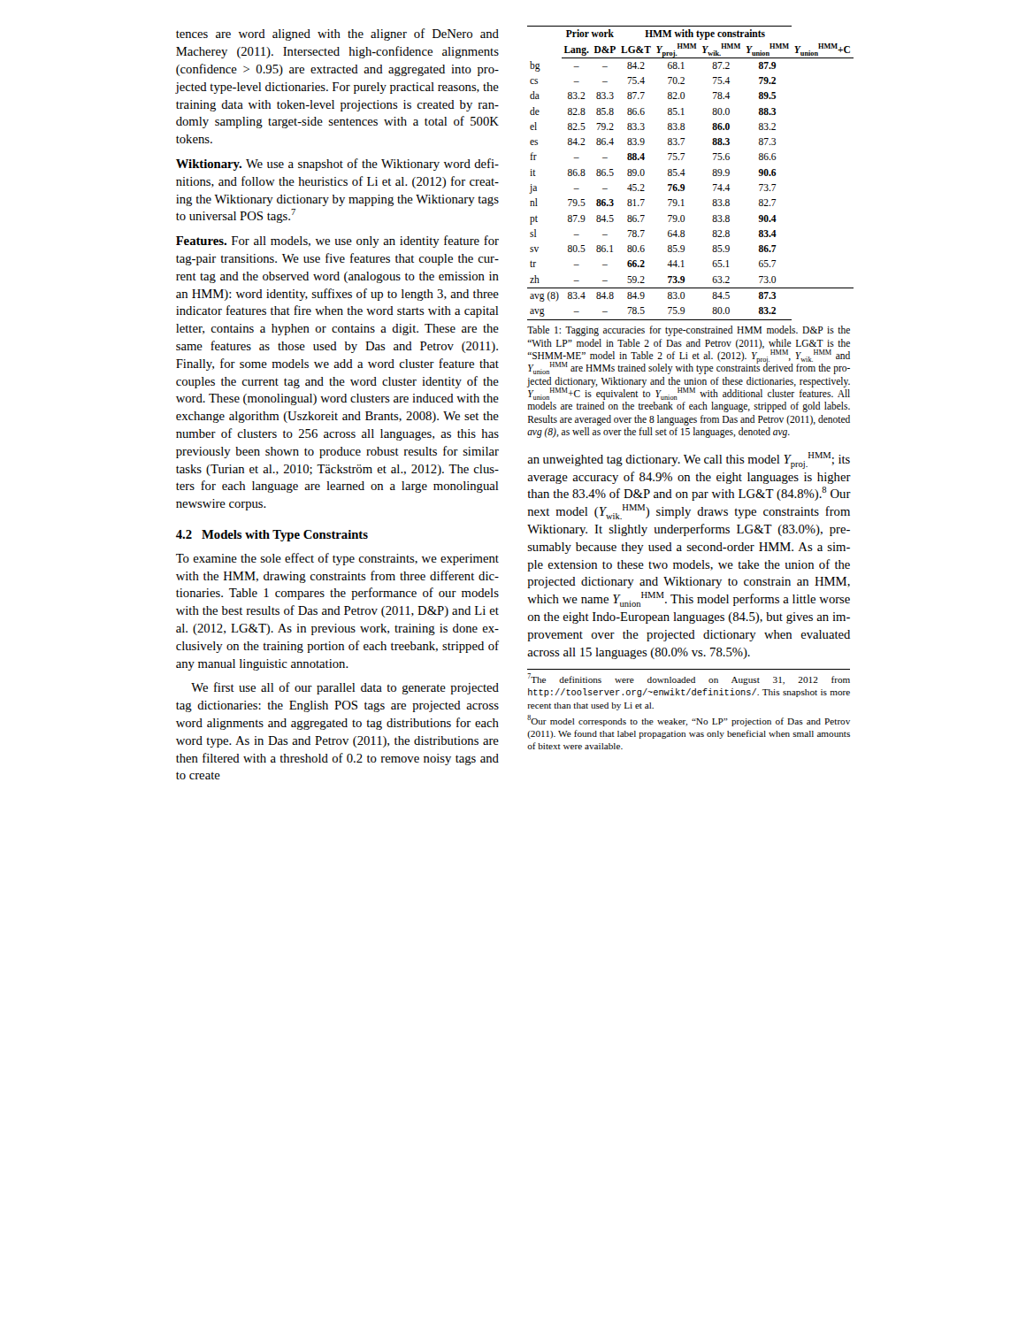tences are word aligned with the aligner of DeNero and Macherey (2011). Intersected high-confidence alignments (confidence > 0.95) are extracted and aggregated into projected type-level dictionaries. For purely practical reasons, the training data with token-level projections is created by randomly sampling target-side sentences with a total of 500K tokens.
Wiktionary. We use a snapshot of the Wiktionary word definitions, and follow the heuristics of Li et al. (2012) for creating the Wiktionary dictionary by mapping the Wiktionary tags to universal POS tags.7
Features. For all models, we use only an identity feature for tag-pair transitions. We use five features that couple the current tag and the observed word (analogous to the emission in an HMM): word identity, suffixes of up to length 3, and three indicator features that fire when the word starts with a capital letter, contains a hyphen or contains a digit. These are the same features as those used by Das and Petrov (2011). Finally, for some models we add a word cluster feature that couples the current tag and the word cluster identity of the word. These (monolingual) word clusters are induced with the exchange algorithm (Uszkoreit and Brants, 2008). We set the number of clusters to 256 across all languages, as this has previously been shown to produce robust results for similar tasks (Turian et al., 2010; Täckström et al., 2012). The clusters for each language are learned on a large monolingual newswire corpus.
4.2 Models with Type Constraints
To examine the sole effect of type constraints, we experiment with the HMM, drawing constraints from three different dictionaries. Table 1 compares the performance of our models with the best results of Das and Petrov (2011, D&P) and Li et al. (2012, LG&T). As in previous work, training is done exclusively on the training portion of each treebank, stripped of any manual linguistic annotation.
We first use all of our parallel data to generate projected tag dictionaries: the English POS tags are projected across word alignments and aggregated to tag distributions for each word type. As in Das and Petrov (2011), the distributions are then filtered with a threshold of 0.2 to remove noisy tags and to create
| | Prior work | HMM with type constraints |
| --- | --- | --- |
| Lang. | D&P | LG&T | Y proj. HMM | Y wik. HMM | Y union HMM | Y union HMM +C |
| bg | – | – | 84.2 | 68.1 | 87.2 | 87.9 |
| cs | – | – | 75.4 | 70.2 | 75.4 | 79.2 |
| da | 83.2 | 83.3 | 87.7 | 82.0 | 78.4 | 89.5 |
| de | 82.8 | 85.8 | 86.6 | 85.1 | 80.0 | 88.3 |
| el | 82.5 | 79.2 | 83.3 | 83.8 | 86.0 | 83.2 |
| es | 84.2 | 86.4 | 83.9 | 83.7 | 88.3 | 87.3 |
| fr | – | – | 88.4 | 75.7 | 75.6 | 86.6 |
| it | 86.8 | 86.5 | 89.0 | 85.4 | 89.9 | 90.6 |
| ja | – | – | 45.2 | 76.9 | 74.4 | 73.7 |
| nl | 79.5 | 86.3 | 81.7 | 79.1 | 83.8 | 82.7 |
| pt | 87.9 | 84.5 | 86.7 | 79.0 | 83.8 | 90.4 |
| sl | – | – | 78.7 | 64.8 | 82.8 | 83.4 |
| sv | 80.5 | 86.1 | 80.6 | 85.9 | 85.9 | 86.7 |
| tr | – | – | 66.2 | 44.1 | 65.1 | 65.7 |
| zh | – | – | 59.2 | 73.9 | 63.2 | 73.0 |
| avg (8) | 83.4 | 84.8 | 84.9 | 83.0 | 84.5 | 87.3 |
| avg | – | – | 78.5 | 75.9 | 80.0 | 83.2 |
Table 1: Tagging accuracies for type-constrained HMM models. D&P is the “With LP” model in Table 2 of Das and Petrov (2011), while LG&T is the “SHMM-ME” model in Table 2 of Li et al. (2012). Yproj.HMM, Ywik.HMM and YunionHMM are HMMs trained solely with type constraints derived from the projected dictionary, Wiktionary and the union of these dictionaries, respectively. YunionHMM+C is equivalent to YunionHMM with additional cluster features. All models are trained on the treebank of each language, stripped of gold labels. Results are averaged over the 8 languages from Das and Petrov (2011), denoted avg (8), as well as over the full set of 15 languages, denoted avg.
an unweighted tag dictionary. We call this model Yproj.HMM; its average accuracy of 84.9% on the eight languages is higher than the 83.4% of D&P and on par with LG&T (84.8%).8 Our next model (Ywik.HMM) simply draws type constraints from Wiktionary. It slightly underperforms LG&T (83.0%), presumably because they used a second-order HMM. As a simple extension to these two models, we take the union of the projected dictionary and Wiktionary to constrain an HMM, which we name YunionHMM. This model performs a little worse on the eight Indo-European languages (84.5), but gives an improvement over the projected dictionary when evaluated across all 15 languages (80.0% vs. 78.5%).
7The definitions were downloaded on August 31, 2012 from http://toolserver.org/~enwikt/definitions/. This snapshot is more recent than that used by Li et al.
8Our model corresponds to the weaker, “No LP” projection of Das and Petrov (2011). We found that label propagation was only beneficial when small amounts of bitext were available.